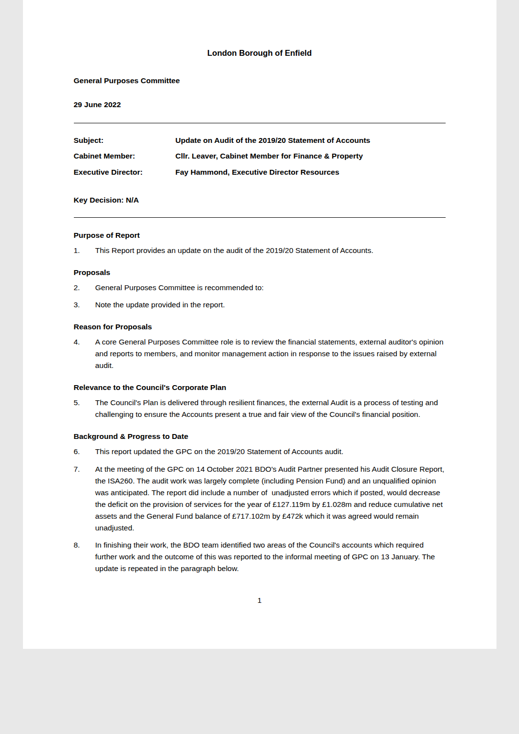London Borough of Enfield
General Purposes Committee
29 June 2022
| Subject: | Update on Audit of the 2019/20 Statement of Accounts |
| Cabinet Member: | Cllr. Leaver, Cabinet Member for Finance & Property |
| Executive Director: | Fay Hammond, Executive Director Resources |
Key Decision: N/A
Purpose of Report
1. This Report provides an update on the audit of the 2019/20 Statement of Accounts.
Proposals
2. General Purposes Committee is recommended to:
3. Note the update provided in the report.
Reason for Proposals
4. A core General Purposes Committee role is to review the financial statements, external auditor's opinion and reports to members, and monitor management action in response to the issues raised by external audit.
Relevance to the Council's Corporate Plan
5. The Council's Plan is delivered through resilient finances, the external Audit is a process of testing and challenging to ensure the Accounts present a true and fair view of the Council's financial position.
Background & Progress to Date
6. This report updated the GPC on the 2019/20 Statement of Accounts audit.
7. At the meeting of the GPC on 14 October 2021 BDO's Audit Partner presented his Audit Closure Report, the ISA260. The audit work was largely complete (including Pension Fund) and an unqualified opinion was anticipated. The report did include a number of unadjusted errors which if posted, would decrease the deficit on the provision of services for the year of £127.119m by £1.028m and reduce cumulative net assets and the General Fund balance of £717.102m by £472k which it was agreed would remain unadjusted.
8. In finishing their work, the BDO team identified two areas of the Council's accounts which required further work and the outcome of this was reported to the informal meeting of GPC on 13 January. The update is repeated in the paragraph below.
1